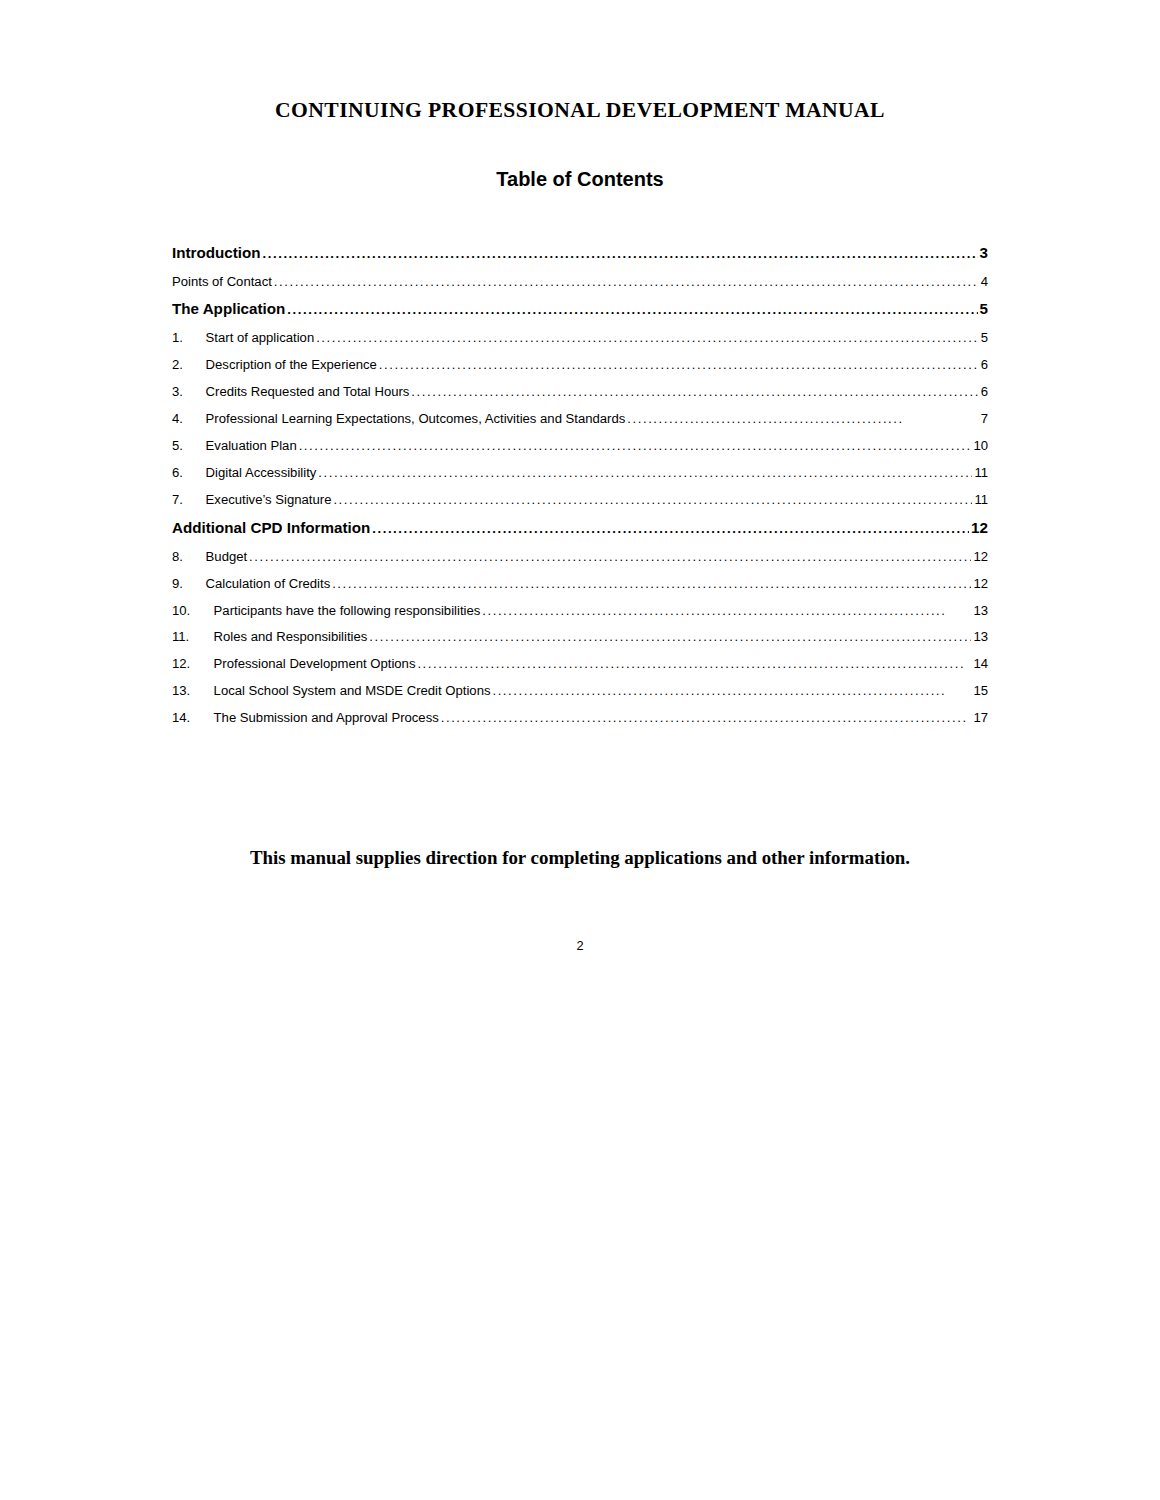CONTINUING PROFESSIONAL DEVELOPMENT MANUAL
Table of Contents
Introduction ........................................................................................................................................... 3
Points of Contact ................................................................................................................................................................. 4
The Application ..................................................................................................................................... 5
1. Start of application ............................................................................................................................................. 5
2. Description of the Experience ......................................................................................................................... 6
3. Credits Requested and Total Hours .............................................................................................................. 6
4. Professional Learning Expectations, Outcomes, Activities and Standards ..................................................... 7
5. Evaluation Plan ..................................................................................................................................................... 10
6. Digital Accessibility ............................................................................................................................................. 11
7. Executive’s Signature ......................................................................................................................................... 11
Additional CPD Information ....................................................................................................................... 12
8. Budget ....................................................................................................................................................................... 12
9. Calculation of Credits ....................................................................................................................................... 12
10. Participants have the following responsibilities ......................................................................................... 13
11. Roles and Responsibilities ............................................................................................................................. 13
12. Professional Development Options ......................................................................................................... 14
13. Local School System and MSDE Credit Options ....................................................................................... 15
14. The Submission and Approval Process ..................................................................................................... 17
This manual supplies direction for completing applications and other information.
2